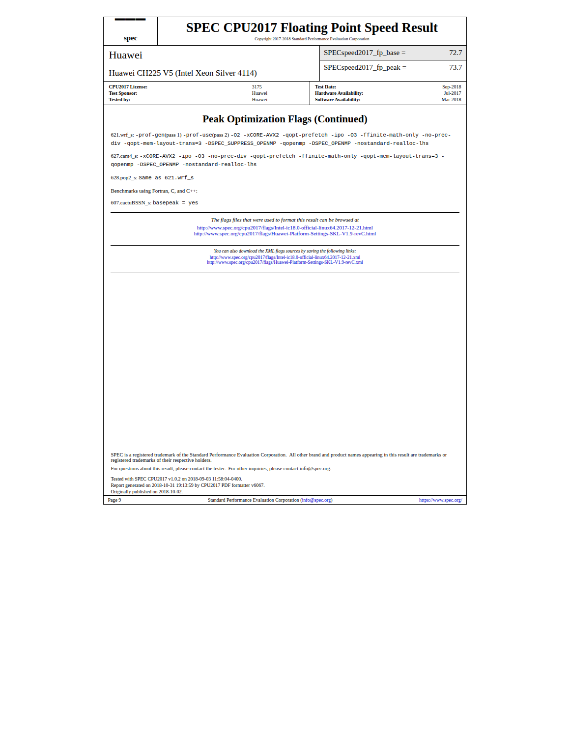▔▔▔
spec
SPEC CPU2017 Floating Point Speed Result
Copyright 2017-2018 Standard Performance Evaluation Corporation
Huawei
Huawei CH225 V5 (Intel Xeon Silver 4114)
SPECspeed2017_fp_base = 72.7
SPECspeed2017_fp_peak = 73.7
| CPU2017 License: | 3175 |
| Test Sponsor: | Huawei |
| Tested by: | Huawei |
| Test Date: | Sep-2018 |
| Hardware Availability: | Jul-2017 |
| Software Availability: | Mar-2018 |
Peak Optimization Flags (Continued)
621.wrf_s: -prof-gen(pass 1) -prof-use(pass 2) -O2 -xCORE-AVX2 -qopt-prefetch -ipo -O3 -ffinite-math-only -no-prec-div -qopt-mem-layout-trans=3 -DSPEC_SUPPRESS_OPENMP -qopenmp -DSPEC_OPENMP -nostandard-realloc-lhs
627.cam4_s: -xCORE-AVX2 -ipo -O3 -no-prec-div -qopt-prefetch -ffinite-math-only -qopt-mem-layout-trans=3 -qopenmp -DSPEC_OPENMP -nostandard-realloc-lhs
628.pop2_s: Same as 621.wrf_s
Benchmarks using Fortran, C, and C++:
607.cactuBSSN_s: basepeak = yes
The flags files that were used to format this result can be browsed at
http://www.spec.org/cpu2017/flags/Intel-ic18.0-official-linux64.2017-12-21.html
http://www.spec.org/cpu2017/flags/Huawei-Platform-Settings-SKL-V1.9-revC.html
You can also download the XML flags sources by saving the following links:
http://www.spec.org/cpu2017/flags/Intel-ic18.0-official-linux64.2017-12-21.xml
http://www.spec.org/cpu2017/flags/Huawei-Platform-Settings-SKL-V1.9-revC.xml
SPEC is a registered trademark of the Standard Performance Evaluation Corporation. All other brand and product names appearing in this result are trademarks or registered trademarks of their respective holders.
For questions about this result, please contact the tester. For other inquiries, please contact info@spec.org.
Tested with SPEC CPU2017 v1.0.2 on 2018-09-03 11:58:04-0400.
Report generated on 2018-10-31 19:13:59 by CPU2017 PDF formatter v6067.
Originally published on 2018-10-02.
Page 9 Standard Performance Evaluation Corporation (info@spec.org) https://www.spec.org/